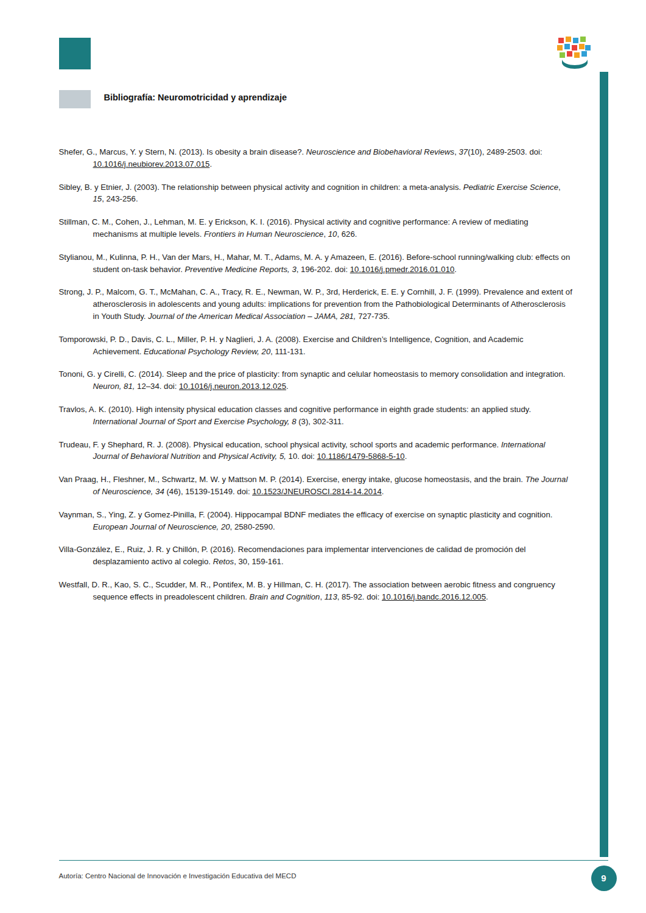Bibliografía: Neuromotricidad y aprendizaje
Shefer, G., Marcus, Y. y Stern, N. (2013). Is obesity a brain disease?. Neuroscience and Biobehavioral Reviews, 37(10), 2489-2503. doi: 10.1016/j.neubiorev.2013.07.015.
Sibley, B. y Etnier, J. (2003). The relationship between physical activity and cognition in children: a meta-analysis. Pediatric Exercise Science, 15, 243-256.
Stillman, C. M., Cohen, J., Lehman, M. E. y Erickson, K. I. (2016). Physical activity and cognitive performance: A review of mediating mechanisms at multiple levels. Frontiers in Human Neuroscience, 10, 626.
Stylianou, M., Kulinna, P. H., Van der Mars, H., Mahar, M. T., Adams, M. A. y Amazeen, E. (2016). Before-school running/walking club: effects on student on-task behavior. Preventive Medicine Reports, 3, 196-202. doi: 10.1016/j.pmedr.2016.01.010.
Strong, J. P., Malcom, G. T., McMahan, C. A., Tracy, R. E., Newman, W. P., 3rd, Herderick, E. E. y Cornhill, J. F. (1999). Prevalence and extent of atherosclerosis in adolescents and young adults: implications for prevention from the Pathobiological Determinants of Atherosclerosis in Youth Study. Journal of the American Medical Association – JAMA, 281, 727-735.
Tomporowski, P. D., Davis, C. L., Miller, P. H. y Naglieri, J. A. (2008). Exercise and Children’s Intelligence, Cognition, and Academic Achievement. Educational Psychology Review, 20, 111-131.
Tononi, G. y Cirelli, C. (2014). Sleep and the price of plasticity: from synaptic and celular homeostasis to memory consolidation and integration. Neuron, 81, 12–34. doi: 10.1016/j.neuron.2013.12.025.
Travlos, A. K. (2010). High intensity physical education classes and cognitive performance in eighth grade students: an applied study. International Journal of Sport and Exercise Psychology, 8 (3), 302-311.
Trudeau, F. y Shephard, R. J. (2008). Physical education, school physical activity, school sports and academic performance. International Journal of Behavioral Nutrition and Physical Activity, 5, 10. doi: 10.1186/1479-5868-5-10.
Van Praag, H., Fleshner, M., Schwartz, M. W. y Mattson M. P. (2014). Exercise, energy intake, glucose homeostasis, and the brain. The Journal of Neuroscience, 34 (46), 15139-15149. doi: 10.1523/JNEUROSCI.2814-14.2014.
Vaynman, S., Ying, Z. y Gomez-Pinilla, F. (2004). Hippocampal BDNF mediates the efficacy of exercise on synaptic plasticity and cognition. European Journal of Neuroscience, 20, 2580-2590.
Villa-González, E., Ruiz, J. R. y Chillón, P. (2016). Recomendaciones para implementar intervenciones de calidad de promoción del desplazamiento activo al colegio. Retos, 30, 159-161.
Westfall, D. R., Kao, S. C., Scudder, M. R., Pontifex, M. B. y Hillman, C. H. (2017). The association between aerobic fitness and congruency sequence effects in preadolescent children. Brain and Cognition, 113, 85-92. doi: 10.1016/j.bandc.2016.12.005.
Autoría: Centro Nacional de Innovación e Investigación Educativa del MECD
9